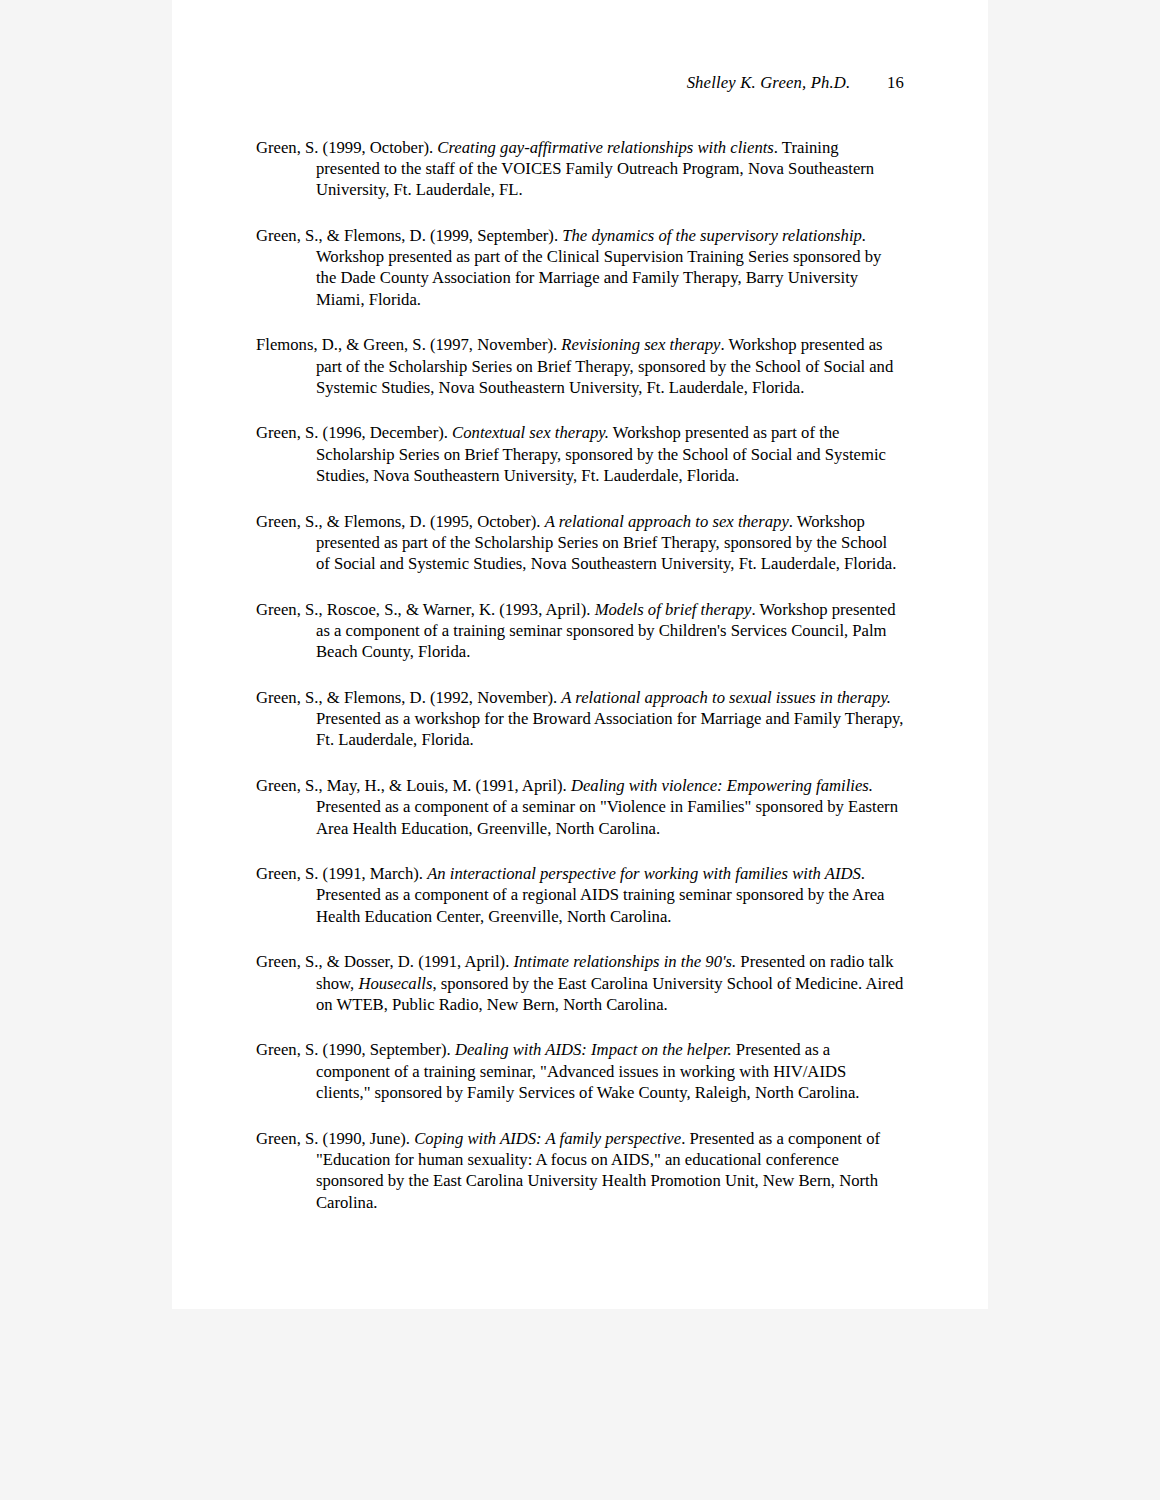Shelley K. Green, Ph.D.16
Green, S. (1999, October). Creating gay-affirmative relationships with clients. Training presented to the staff of the VOICES Family Outreach Program, Nova Southeastern University, Ft. Lauderdale, FL.
Green, S., & Flemons, D. (1999, September). The dynamics of the supervisory relationship. Workshop presented as part of the Clinical Supervision Training Series sponsored by the Dade County Association for Marriage and Family Therapy, Barry University Miami, Florida.
Flemons, D., & Green, S. (1997, November). Revisioning sex therapy. Workshop presented as part of the Scholarship Series on Brief Therapy, sponsored by the School of Social and Systemic Studies, Nova Southeastern University, Ft. Lauderdale, Florida.
Green, S. (1996, December). Contextual sex therapy. Workshop presented as part of the Scholarship Series on Brief Therapy, sponsored by the School of Social and Systemic Studies, Nova Southeastern University, Ft. Lauderdale, Florida.
Green, S., & Flemons, D. (1995, October). A relational approach to sex therapy. Workshop presented as part of the Scholarship Series on Brief Therapy, sponsored by the School of Social and Systemic Studies, Nova Southeastern University, Ft. Lauderdale, Florida.
Green, S., Roscoe, S., & Warner, K. (1993, April). Models of brief therapy. Workshop presented as a component of a training seminar sponsored by Children's Services Council, Palm Beach County, Florida.
Green, S., & Flemons, D. (1992, November). A relational approach to sexual issues in therapy. Presented as a workshop for the Broward Association for Marriage and Family Therapy, Ft. Lauderdale, Florida.
Green, S., May, H., & Louis, M. (1991, April). Dealing with violence: Empowering families. Presented as a component of a seminar on "Violence in Families" sponsored by Eastern Area Health Education, Greenville, North Carolina.
Green, S. (1991, March). An interactional perspective for working with families with AIDS. Presented as a component of a regional AIDS training seminar sponsored by the Area Health Education Center, Greenville, North Carolina.
Green, S., & Dosser, D. (1991, April). Intimate relationships in the 90's. Presented on radio talk show, Housecalls, sponsored by the East Carolina University School of Medicine. Aired on WTEB, Public Radio, New Bern, North Carolina.
Green, S. (1990, September). Dealing with AIDS: Impact on the helper. Presented as a component of a training seminar, "Advanced issues in working with HIV/AIDS clients," sponsored by Family Services of Wake County, Raleigh, North Carolina.
Green, S. (1990, June). Coping with AIDS: A family perspective. Presented as a component of "Education for human sexuality: A focus on AIDS," an educational conference sponsored by the East Carolina University Health Promotion Unit, New Bern, North Carolina.